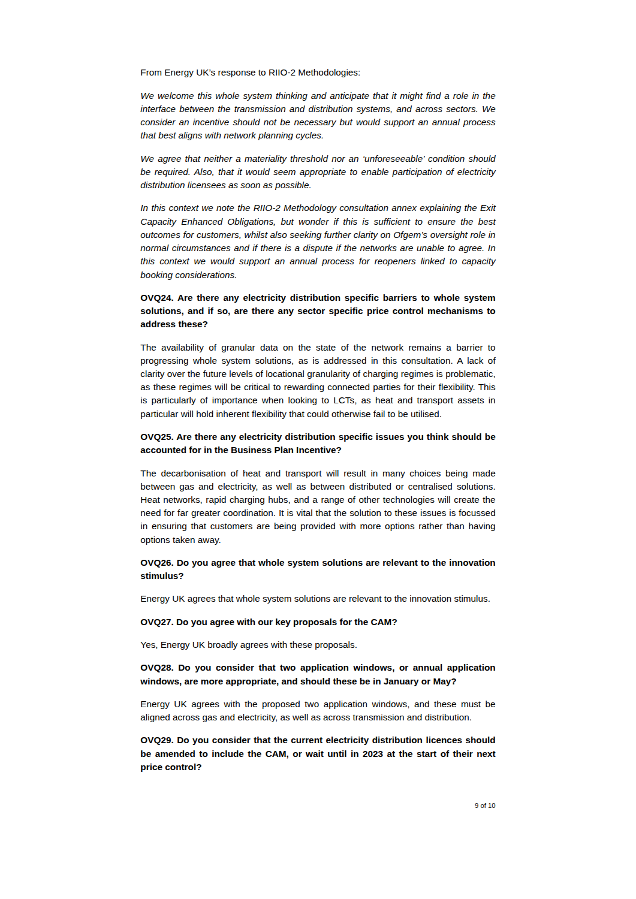From Energy UK’s response to RIIO-2 Methodologies:
We welcome this whole system thinking and anticipate that it might find a role in the interface between the transmission and distribution systems, and across sectors. We consider an incentive should not be necessary but would support an annual process that best aligns with network planning cycles.
We agree that neither a materiality threshold nor an ‘unforeseeable’ condition should be required. Also, that it would seem appropriate to enable participation of electricity distribution licensees as soon as possible.
In this context we note the RIIO-2 Methodology consultation annex explaining the Exit Capacity Enhanced Obligations, but wonder if this is sufficient to ensure the best outcomes for customers, whilst also seeking further clarity on Ofgem’s oversight role in normal circumstances and if there is a dispute if the networks are unable to agree. In this context we would support an annual process for reopeners linked to capacity booking considerations.
OVQ24. Are there any electricity distribution specific barriers to whole system solutions, and if so, are there any sector specific price control mechanisms to address these?
The availability of granular data on the state of the network remains a barrier to progressing whole system solutions, as is addressed in this consultation. A lack of clarity over the future levels of locational granularity of charging regimes is problematic, as these regimes will be critical to rewarding connected parties for their flexibility. This is particularly of importance when looking to LCTs, as heat and transport assets in particular will hold inherent flexibility that could otherwise fail to be utilised.
OVQ25. Are there any electricity distribution specific issues you think should be accounted for in the Business Plan Incentive?
The decarbonisation of heat and transport will result in many choices being made between gas and electricity, as well as between distributed or centralised solutions. Heat networks, rapid charging hubs, and a range of other technologies will create the need for far greater coordination. It is vital that the solution to these issues is focussed in ensuring that customers are being provided with more options rather than having options taken away.
OVQ26. Do you agree that whole system solutions are relevant to the innovation stimulus?
Energy UK agrees that whole system solutions are relevant to the innovation stimulus.
OVQ27. Do you agree with our key proposals for the CAM?
Yes, Energy UK broadly agrees with these proposals.
OVQ28. Do you consider that two application windows, or annual application windows, are more appropriate, and should these be in January or May?
Energy UK agrees with the proposed two application windows, and these must be aligned across gas and electricity, as well as across transmission and distribution.
OVQ29. Do you consider that the current electricity distribution licences should be amended to include the CAM, or wait until in 2023 at the start of their next price control?
9 of 10